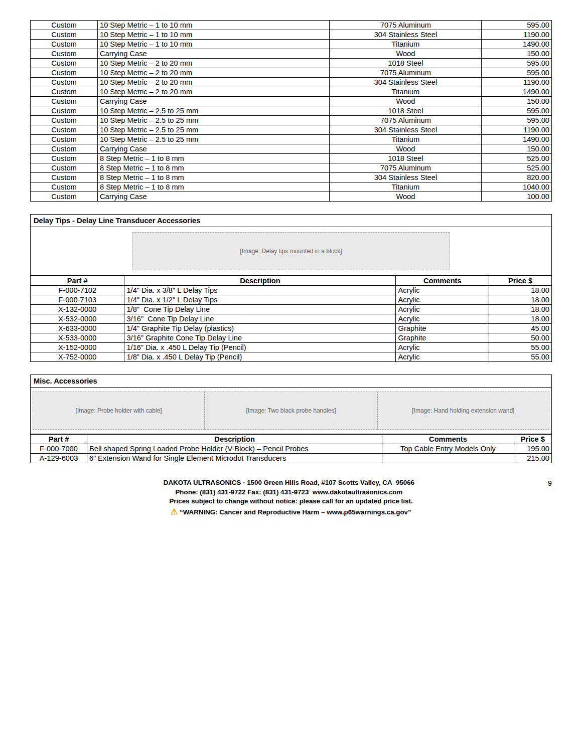| Custom | 10 Step Metric – 1 to 10 mm | 7075 Aluminum | 595.00 |
| Custom | 10 Step Metric – 1 to 10 mm | 304 Stainless Steel | 1190.00 |
| Custom | 10 Step Metric – 1 to 10 mm | Titanium | 1490.00 |
| Custom | Carrying Case | Wood | 150.00 |
| Custom | 10 Step Metric – 2 to 20 mm | 1018 Steel | 595.00 |
| Custom | 10 Step Metric – 2 to 20 mm | 7075 Aluminum | 595.00 |
| Custom | 10 Step Metric – 2 to 20 mm | 304 Stainless Steel | 1190.00 |
| Custom | 10 Step Metric – 2 to 20 mm | Titanium | 1490.00 |
| Custom | Carrying Case | Wood | 150.00 |
| Custom | 10 Step Metric – 2.5 to 25 mm | 1018 Steel | 595.00 |
| Custom | 10 Step Metric – 2.5 to 25 mm | 7075 Aluminum | 595.00 |
| Custom | 10 Step Metric – 2.5 to 25 mm | 304 Stainless Steel | 1190.00 |
| Custom | 10 Step Metric – 2.5 to 25 mm | Titanium | 1490.00 |
| Custom | Carrying Case | Wood | 150.00 |
| Custom | 8 Step Metric – 1 to 8 mm | 1018 Steel | 525.00 |
| Custom | 8 Step Metric – 1 to 8 mm | 7075 Aluminum | 525.00 |
| Custom | 8 Step Metric – 1 to 8 mm | 304 Stainless Steel | 820.00 |
| Custom | 8 Step Metric – 1 to 8 mm | Titanium | 1040.00 |
| Custom | Carrying Case | Wood | 100.00 |
Delay Tips - Delay Line Transducer Accessories
[Image: Delay tips mounted in a block]
| Part # | Description | Comments | Price $ |
| --- | --- | --- | --- |
| F-000-7102 | 1/4" Dia. x 3/8" L Delay Tips | Acrylic | 18.00 |
| F-000-7103 | 1/4" Dia. x 1/2" L Delay Tips | Acrylic | 18.00 |
| X-132-0000 | 1/8" Cone Tip Delay Line | Acrylic | 18.00 |
| X-532-0000 | 3/16" Cone Tip Delay Line | Acrylic | 18.00 |
| X-633-0000 | 1/4" Graphite Tip Delay (plastics) | Graphite | 45.00 |
| X-533-0000 | 3/16” Graphite Cone Tip Delay Line | Graphite | 50.00 |
| X-152-0000 | 1/16” Dia. x .450 L Delay Tip (Pencil) | Acrylic | 55.00 |
| X-752-0000 | 1/8” Dia. x .450 L Delay Tip (Pencil) | Acrylic | 55.00 |
Misc. Accessories
[Image: Probe holder with cable]
[Image: Two black probe handles]
[Image: Hand holding extension wand]
| Part # | Description | Comments | Price $ |
| --- | --- | --- | --- |
| F-000-7000 | Bell shaped Spring Loaded Probe Holder (V-Block) – Pencil Probes | Top Cable Entry Models Only | 195.00 |
| A-129-6003 | 6” Extension Wand for Single Element Microdot Transducers | | 215.00 |
9 DAKOTA ULTRASONICS - 1500 Green Hills Road, #107 Scotts Valley, CA 95066
Phone: (831) 431-9722 Fax: (831) 431-9723 www.dakotaultrasonics.com
Prices subject to change without notice: please call for an updated price list.
⚠ “WARNING: Cancer and Reproductive Harm – www.p65warnings.ca.gov”